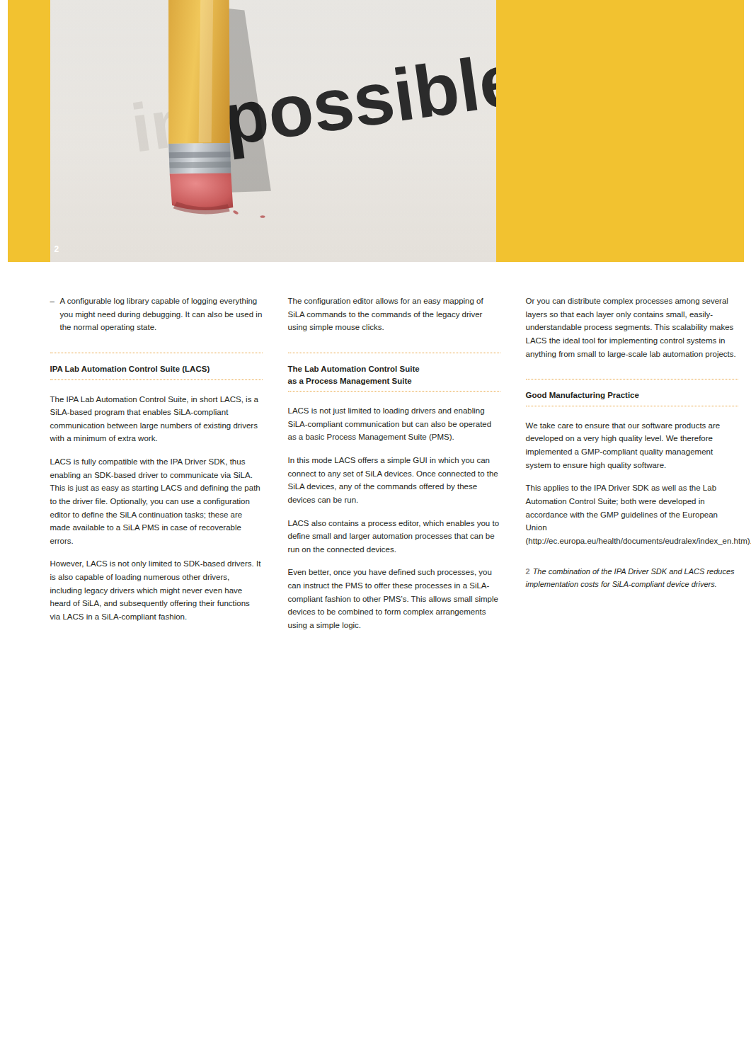im possible
2
A configurable log library capable of logging everything you might need during debugging. It can also be used in the normal operating state.
IPA Lab Automation Control Suite (LACS)
The IPA Lab Automation Control Suite, in short LACS, is a SiLA-based program that enables SiLA-compliant communication between large numbers of existing drivers with a minimum of extra work.
LACS is fully compatible with the IPA Driver SDK, thus enabling an SDK-based driver to communicate via SiLA. This is just as easy as starting LACS and defining the path to the driver file. Optionally, you can use a configuration editor to define the SiLA continuation tasks; these are made available to a SiLA PMS in case of recoverable errors.
However, LACS is not only limited to SDK-based drivers. It is also capable of loading numerous other drivers, including legacy drivers which might never even have heard of SiLA, and subsequently offering their functions via LACS in a SiLA-compliant fashion.
The configuration editor allows for an easy mapping of SiLA commands to the commands of the legacy driver using simple mouse clicks.
The Lab Automation Control Suite
as a Process Management Suite
LACS is not just limited to loading drivers and enabling SiLA-compliant communication but can also be operated as a basic Process Management Suite (PMS).
In this mode LACS offers a simple GUI in which you can connect to any set of SiLA devices. Once connected to the SiLA devices, any of the commands offered by these devices can be run.
LACS also contains a process editor, which enables you to define small and larger automation processes that can be run on the connected devices.
Even better, once you have defined such processes, you can instruct the PMS to offer these processes in a SiLA-compliant fashion to other PMS’s. This allows small simple devices to be combined to form complex arrangements using a simple logic.
Or you can distribute complex processes among several layers so that each layer only contains small, easily-understandable process segments. This scalability makes LACS the ideal tool for implementing control systems in anything from small to large-scale lab automation projects.
Good Manufacturing Practice
We take care to ensure that our software products are developed on a very high quality level. We therefore implemented a GMP-compliant quality management system to ensure high quality software.
This applies to the IPA Driver SDK as well as the Lab Automation Control Suite; both were developed in accordance with the GMP guidelines of the European Union (http://ec.europa.eu/health/documents/eudralex/index_en.htm).
2 The combination of the IPA Driver SDK and LACS reduces implementation costs for SiLA-compliant device drivers.